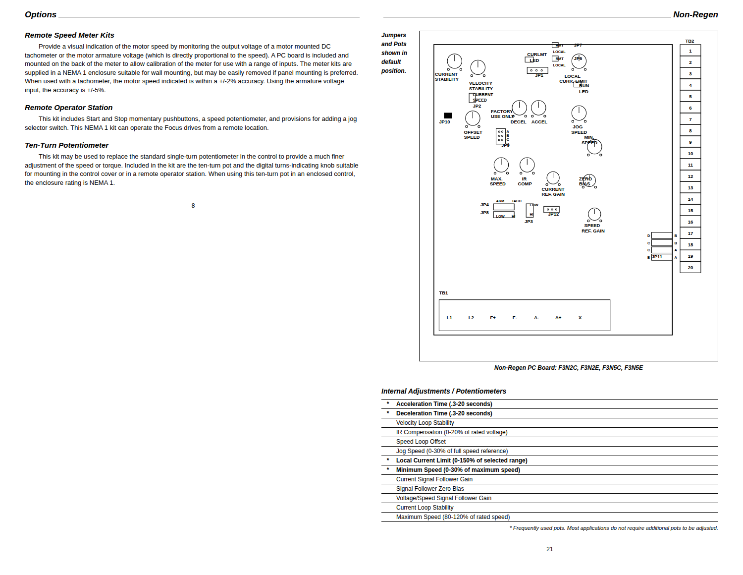Options
Remote Speed Meter Kits
Provide a visual indication of the motor speed by monitoring the output voltage of a motor mounted DC tachometer or the motor armature voltage (which is directly proportional to the speed). A PC board is included and mounted on the back of the meter to allow calibration of the meter for use with a range of inputs. The meter kits are supplied in a NEMA 1 enclosure suitable for wall mounting, but may be easily removed if panel mounting is preferred. When used with a tachometer, the motor speed indicated is within a +/-2% accuracy. Using the armature voltage input, the accuracy is +/-5%.
Remote Operator Station
This kit includes Start and Stop momentary pushbuttons, a speed potentiometer, and provisions for adding a jog selector switch. This NEMA 1 kit can operate the Focus drives from a remote location.
Ten-Turn Potentiometer
This kit may be used to replace the standard single-turn potentiometer in the control to provide a much finer adjustment of the speed or torque. Included in the kit are the ten-turn pot and the digital turns-indicating knob suitable for mounting in the control cover or in a remote operator station. When using this ten-turn pot in an enclosed control, the enclosure rating is NEMA 1.
8
Non-Regen
Jumpers and Pots shown in default position.
TB2 1 2 3 4 5 6 7 8 9 10 11 12 13 14 15 16 17 18 19 20 CURRENT STABILITY VELOCITY STABILITY LOCAL CURR. LIMIT CURLMT LED RMT LOCAL RMT LOCAL JP7 JP6 JP1 RUN LED CURRENT SPEED JP2 FACTORY USE ONLY DECEL ACCEL JOG SPEED JP10 OFFSET SPEED JP9 MIN. SPEED MAX. SPEED IR COMP CURRENT REF. GAIN ZERO BIAS SPEED REF. GAIN JP4 JP8 ARM TACH LOW HI LOW HI JP3 JP12 JP11 A B C D DB CB CA EA TB1 L1 L2 F+ F- A- A+ X
Non-Regen PC Board: F3N2C, F3N2E, F3N5C, F3N5E
Internal Adjustments / Potentiometers
| * | Acceleration Time (.3-20 seconds) |
| * | Deceleration Time (.3-20 seconds) |
| | Velocity Loop Stability |
| | IR Compensation (0-20% of rated voltage) |
| | Speed Loop Offset |
| | Jog Speed (0-30% of full speed reference) |
| * | Local Current Limit (0-150% of selected range) |
| * | Minimum Speed (0-30% of maximum speed) |
| | Current Signal Follower Gain |
| | Signal Follower Zero Bias |
| | Voltage/Speed Signal Follower Gain |
| | Current Loop Stability |
| | Maximum Speed (80-120% of rated speed) |
* Frequently used pots. Most applications do not require additional pots to be adjusted.
21